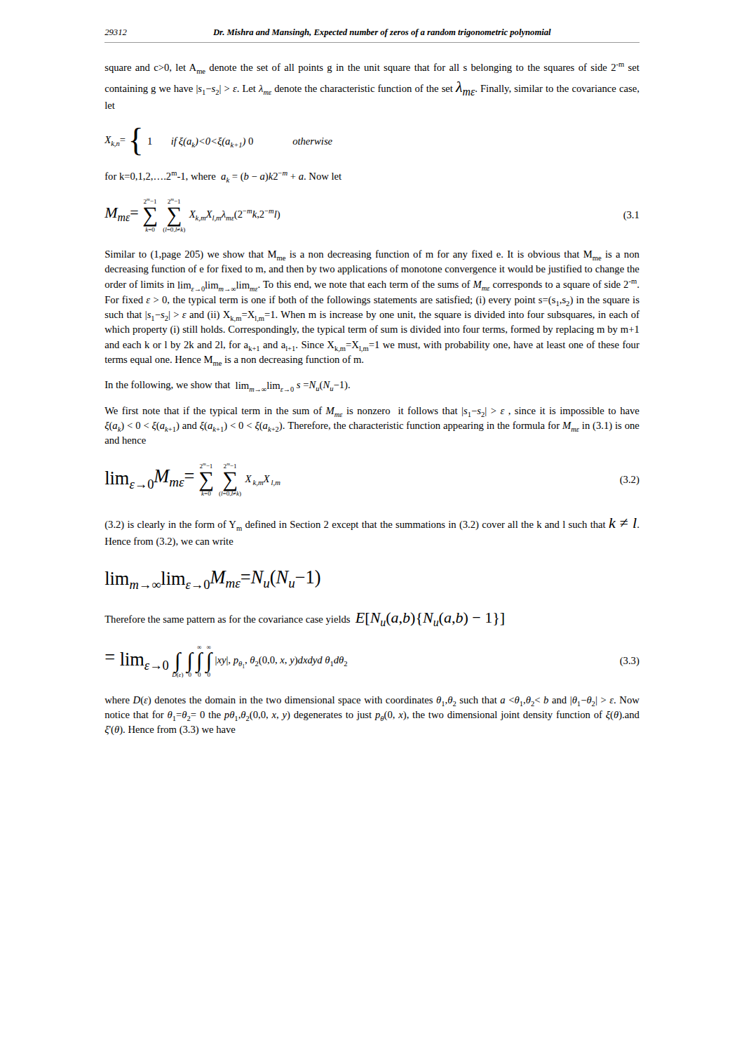29312 Dr. Mishra and Mansingh, Expected number of zeros of a random trigonometric polynomial
square and c>0, let Ame denote the set of all points g in the unit square that for all s belonging to the squares of side 2-m set containing g we have |s1−s2| > ε. Let λmε denote the characteristic function of the set λmε. Finally, similar to the covariance case, let
Xk,n= { 1 if ξ(ak)<0<ξ(ak+1) 0 otherwise
for k=0,1,2,….2m-1, where ak = (b − a)k2−m + a. Now let
Mmε= 2m−1 ∑ k=0 2m−1 ∑ (l=0,l≠k) Xk,mXl,mλmε(2−mk,2−ml) (3.1
Similar to (1,page 205) we show that Mme is a non decreasing function of m for any fixed e. It is obvious that Mme is a non decreasing function of e for fixed to m, and then by two applications of monotone convergence it would be justified to change the order of limits in limε→0 limm→∞limmε. To this end, we note that each term of the sums of Mmε corresponds to a square of side 2-m. For fixed ε > 0, the typical term is one if both of the followings statements are satisfied; (i) every point s=(s1,s2) in the square is such that |s1−s2| > ε and (ii) Xk,m=Xl,m=1. When m is increase by one unit, the square is divided into four subsquares, in each of which property (i) still holds. Correspondingly, the typical term of sum is divided into four terms, formed by replacing m by m+1 and each k or l by 2k and 2l, for ak+1 and al+1. Since Xk,m=Xl,m=1 we must, with probability one, have at least one of these four terms equal one. Hence Mme is a non decreasing function of m.
In the following, we show that limm→∞limε→0 s =Nu(Nu−1).
We first note that if the typical term in the sum of Mmε is nonzero it follows that |s1−s2| > ε , since it is impossible to have ξ(ak) < 0 < ξ(ak+1) and ξ(ak+1) < 0 < ξ(ak+2). Therefore, the characteristic function appearing in the formula for Mmε in (3.1) is one and hence
limε→0 Mmε= 2m−1 ∑ k=0 2m−1 ∑ (l=0,l≠k) X k,mX l,m (3.2)
(3.2) is clearly in the form of Ym defined in Section 2 except that the summations in (3.2) cover all the k and l such that k ≠ l. Hence from (3.2), we can write
limm→∞limε→0 Mmε=Nu(Nu−1)
Therefore the same pattern as for the covariance case yields E[Nu(a,b){Nu(a,b) − 1}]
= limε→0 ∫ D(ε) ∫ 0 ∞ ∫ 0 ∞ ∫ 0 |xy|, pθ1, θ2(0,0, x, y)dxdyd θ1dθ2 (3.3)
where D(ε) denotes the domain in the two dimensional space with coordinates θ1,θ2 such that a <θ1,θ2< b and |θ1−θ2| > ε. Now notice that for θ1=θ2= 0 the pθ1,θ2(0,0, x, y) degenerates to just pθ(0, x), the two dimensional joint density function of ξ(θ).and ξ'(θ). Hence from (3.3) we have